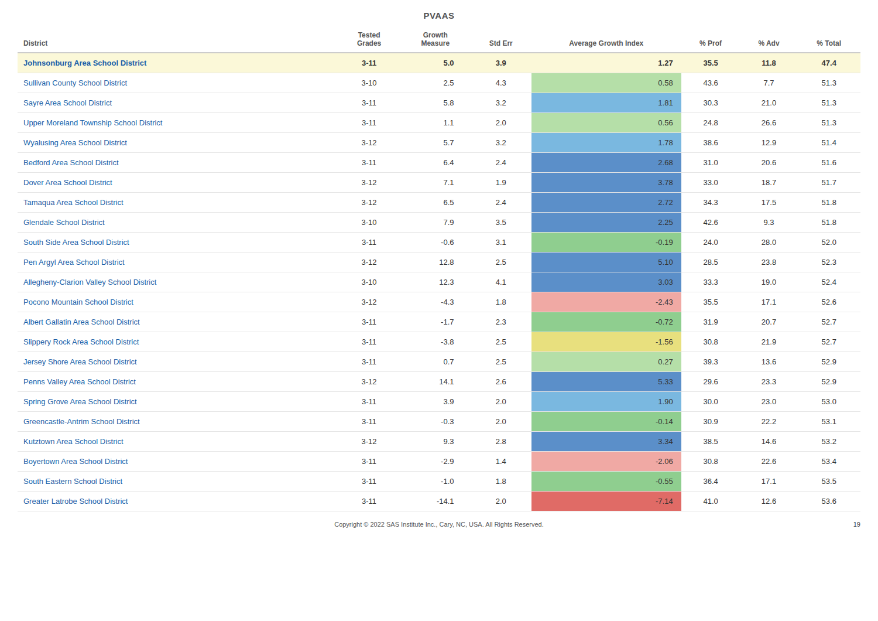PVAAS
| District | Tested Grades | Growth Measure | Std Err | Average Growth Index | % Prof | % Adv | % Total |
| --- | --- | --- | --- | --- | --- | --- | --- |
| Johnsonburg Area School District | 3-11 | 5.0 | 3.9 | 1.27 | 35.5 | 11.8 | 47.4 |
| Sullivan County School District | 3-10 | 2.5 | 4.3 | 0.58 | 43.6 | 7.7 | 51.3 |
| Sayre Area School District | 3-11 | 5.8 | 3.2 | 1.81 | 30.3 | 21.0 | 51.3 |
| Upper Moreland Township School District | 3-11 | 1.1 | 2.0 | 0.56 | 24.8 | 26.6 | 51.3 |
| Wyalusing Area School District | 3-12 | 5.7 | 3.2 | 1.78 | 38.6 | 12.9 | 51.4 |
| Bedford Area School District | 3-11 | 6.4 | 2.4 | 2.68 | 31.0 | 20.6 | 51.6 |
| Dover Area School District | 3-12 | 7.1 | 1.9 | 3.78 | 33.0 | 18.7 | 51.7 |
| Tamaqua Area School District | 3-12 | 6.5 | 2.4 | 2.72 | 34.3 | 17.5 | 51.8 |
| Glendale School District | 3-10 | 7.9 | 3.5 | 2.25 | 42.6 | 9.3 | 51.8 |
| South Side Area School District | 3-11 | -0.6 | 3.1 | -0.19 | 24.0 | 28.0 | 52.0 |
| Pen Argyl Area School District | 3-12 | 12.8 | 2.5 | 5.10 | 28.5 | 23.8 | 52.3 |
| Allegheny-Clarion Valley School District | 3-10 | 12.3 | 4.1 | 3.03 | 33.3 | 19.0 | 52.4 |
| Pocono Mountain School District | 3-12 | -4.3 | 1.8 | -2.43 | 35.5 | 17.1 | 52.6 |
| Albert Gallatin Area School District | 3-11 | -1.7 | 2.3 | -0.72 | 31.9 | 20.7 | 52.7 |
| Slippery Rock Area School District | 3-11 | -3.8 | 2.5 | -1.56 | 30.8 | 21.9 | 52.7 |
| Jersey Shore Area School District | 3-11 | 0.7 | 2.5 | 0.27 | 39.3 | 13.6 | 52.9 |
| Penns Valley Area School District | 3-12 | 14.1 | 2.6 | 5.33 | 29.6 | 23.3 | 52.9 |
| Spring Grove Area School District | 3-11 | 3.9 | 2.0 | 1.90 | 30.0 | 23.0 | 53.0 |
| Greencastle-Antrim School District | 3-11 | -0.3 | 2.0 | -0.14 | 30.9 | 22.2 | 53.1 |
| Kutztown Area School District | 3-12 | 9.3 | 2.8 | 3.34 | 38.5 | 14.6 | 53.2 |
| Boyertown Area School District | 3-11 | -2.9 | 1.4 | -2.06 | 30.8 | 22.6 | 53.4 |
| South Eastern School District | 3-11 | -1.0 | 1.8 | -0.55 | 36.4 | 17.1 | 53.5 |
| Greater Latrobe School District | 3-11 | -14.1 | 2.0 | -7.14 | 41.0 | 12.6 | 53.6 |
Copyright © 2022 SAS Institute Inc., Cary, NC, USA. All Rights Reserved. 19